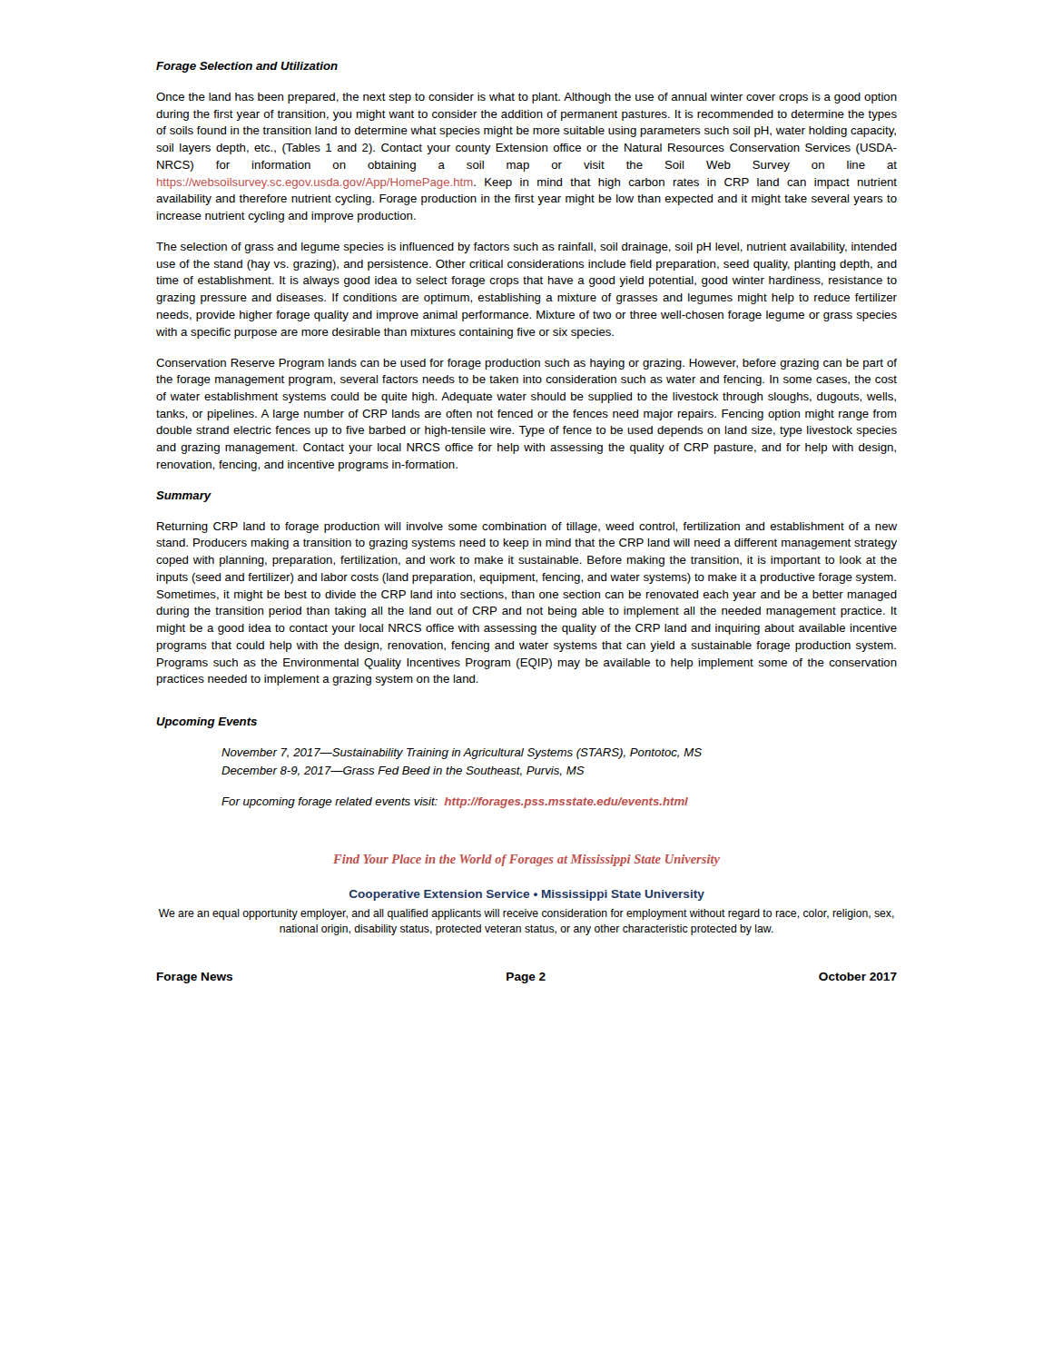Forage Selection and Utilization
Once the land has been prepared, the next step to consider is what to plant. Although the use of annual winter cover crops is a good option during the first year of transition, you might want to consider the addition of permanent pastures. It is recommended to determine the types of soils found in the transition land to determine what species might be more suitable using parameters such soil pH, water holding capacity, soil layers depth, etc., (Tables 1 and 2). Contact your county Extension office or the Natural Resources Conservation Services (USDA-NRCS) for information on obtaining a soil map or visit the Soil Web Survey on line at https://websoilsurvey.sc.egov.usda.gov/App/HomePage.htm. Keep in mind that high carbon rates in CRP land can impact nutrient availability and therefore nutrient cycling. Forage production in the first year might be low than expected and it might take several years to increase nutrient cycling and improve production.
The selection of grass and legume species is influenced by factors such as rainfall, soil drainage, soil pH level, nutrient availability, intended use of the stand (hay vs. grazing), and persistence. Other critical considerations include field preparation, seed quality, planting depth, and time of establishment. It is always good idea to select forage crops that have a good yield potential, good winter hardiness, resistance to grazing pressure and diseases. If conditions are optimum, establishing a mixture of grasses and legumes might help to reduce fertilizer needs, provide higher forage quality and improve animal performance. Mixture of two or three well-chosen forage legume or grass species with a specific purpose are more desirable than mixtures containing five or six species.
Conservation Reserve Program lands can be used for forage production such as haying or grazing. However, before grazing can be part of the forage management program, several factors needs to be taken into consideration such as water and fencing. In some cases, the cost of water establishment systems could be quite high. Adequate water should be supplied to the livestock through sloughs, dugouts, wells, tanks, or pipelines. A large number of CRP lands are often not fenced or the fences need major repairs. Fencing option might range from double strand electric fences up to five barbed or high-tensile wire. Type of fence to be used depends on land size, type livestock species and grazing management. Contact your local NRCS office for help with assessing the quality of CRP pasture, and for help with design, renovation, fencing, and incentive programs in-formation.
Summary
Returning CRP land to forage production will involve some combination of tillage, weed control, fertilization and establishment of a new stand. Producers making a transition to grazing systems need to keep in mind that the CRP land will need a different management strategy coped with planning, preparation, fertilization, and work to make it sustainable. Before making the transition, it is important to look at the inputs (seed and fertilizer) and labor costs (land preparation, equipment, fencing, and water systems) to make it a productive forage system. Sometimes, it might be best to divide the CRP land into sections, than one section can be renovated each year and be a better managed during the transition period than taking all the land out of CRP and not being able to implement all the needed management practice. It might be a good idea to contact your local NRCS office with assessing the quality of the CRP land and inquiring about available incentive programs that could help with the design, renovation, fencing and water systems that can yield a sustainable forage production system. Programs such as the Environmental Quality Incentives Program (EQIP) may be available to help implement some of the conservation practices needed to implement a grazing system on the land.
Upcoming Events
November 7, 2017—Sustainability Training in Agricultural Systems (STARS), Pontotoc, MS
December 8-9, 2017—Grass Fed Beed in the Southeast, Purvis, MS
For upcoming forage related events visit: http://forages.pss.msstate.edu/events.html
Find Your Place in the World of Forages at Mississippi State University
Cooperative Extension Service • Mississippi State University
We are an equal opportunity employer, and all qualified applicants will receive consideration for employment without regard to race, color, religion, sex, national origin, disability status, protected veteran status, or any other characteristic protected by law.
Forage News Page 2 October 2017